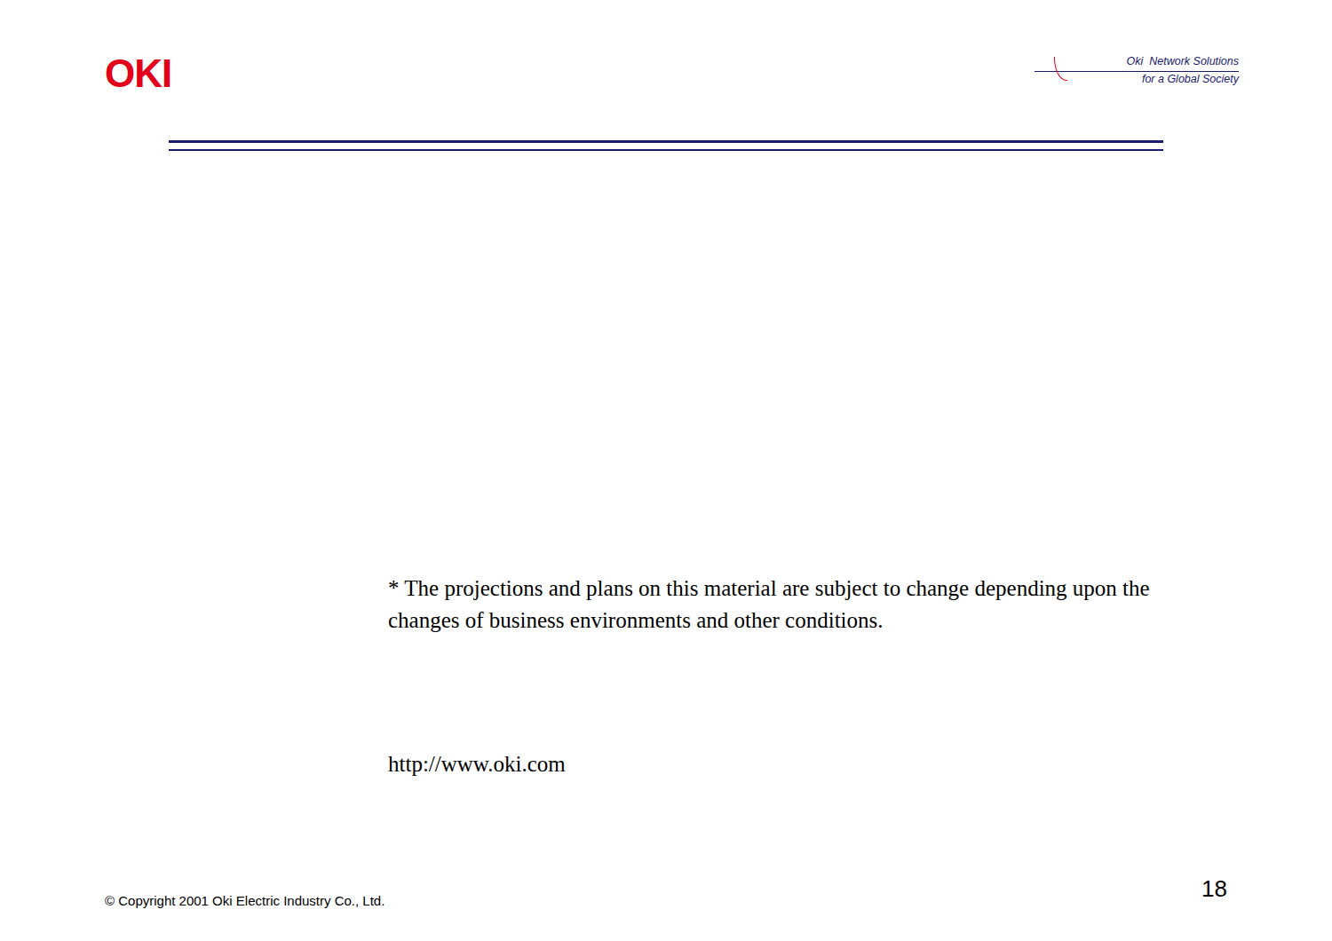OKI
Oki Network Solutions
for a Global Society
* The projections and plans on this material are subject to change depending upon the changes of business environments and other conditions.
http://www.oki.com
© Copyright 2001 Oki Electric Industry Co., Ltd.
18